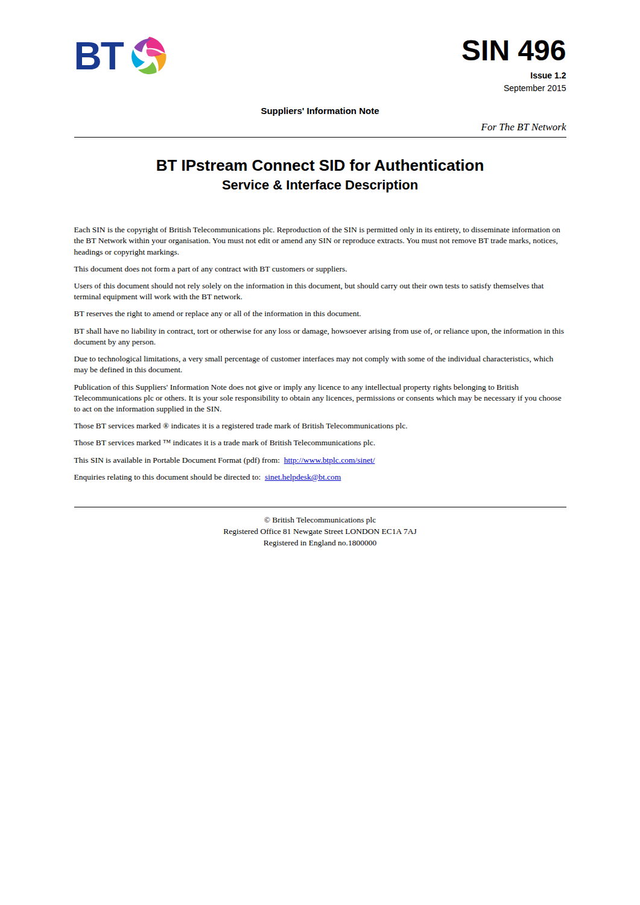BT
SIN 496
Issue 1.2
September 2015
Suppliers' Information Note
For The BT Network
BT IPstream Connect SID for Authentication
Service & Interface Description
Each SIN is the copyright of British Telecommunications plc. Reproduction of the SIN is permitted only in its entirety, to disseminate information on the BT Network within your organisation. You must not edit or amend any SIN or reproduce extracts. You must not remove BT trade marks, notices, headings or copyright markings.
This document does not form a part of any contract with BT customers or suppliers.
Users of this document should not rely solely on the information in this document, but should carry out their own tests to satisfy themselves that terminal equipment will work with the BT network.
BT reserves the right to amend or replace any or all of the information in this document.
BT shall have no liability in contract, tort or otherwise for any loss or damage, howsoever arising from use of, or reliance upon, the information in this document by any person.
Due to technological limitations, a very small percentage of customer interfaces may not comply with some of the individual characteristics, which may be defined in this document.
Publication of this Suppliers' Information Note does not give or imply any licence to any intellectual property rights belonging to British Telecommunications plc or others. It is your sole responsibility to obtain any licences, permissions or consents which may be necessary if you choose to act on the information supplied in the SIN.
Those BT services marked ® indicates it is a registered trade mark of British Telecommunications plc.
Those BT services marked ™ indicates it is a trade mark of British Telecommunications plc.
This SIN is available in Portable Document Format (pdf) from: http://www.btplc.com/sinet/
Enquiries relating to this document should be directed to: sinet.helpdesk@bt.com
© British Telecommunications plc
Registered Office 81 Newgate Street LONDON EC1A 7AJ
Registered in England no.1800000